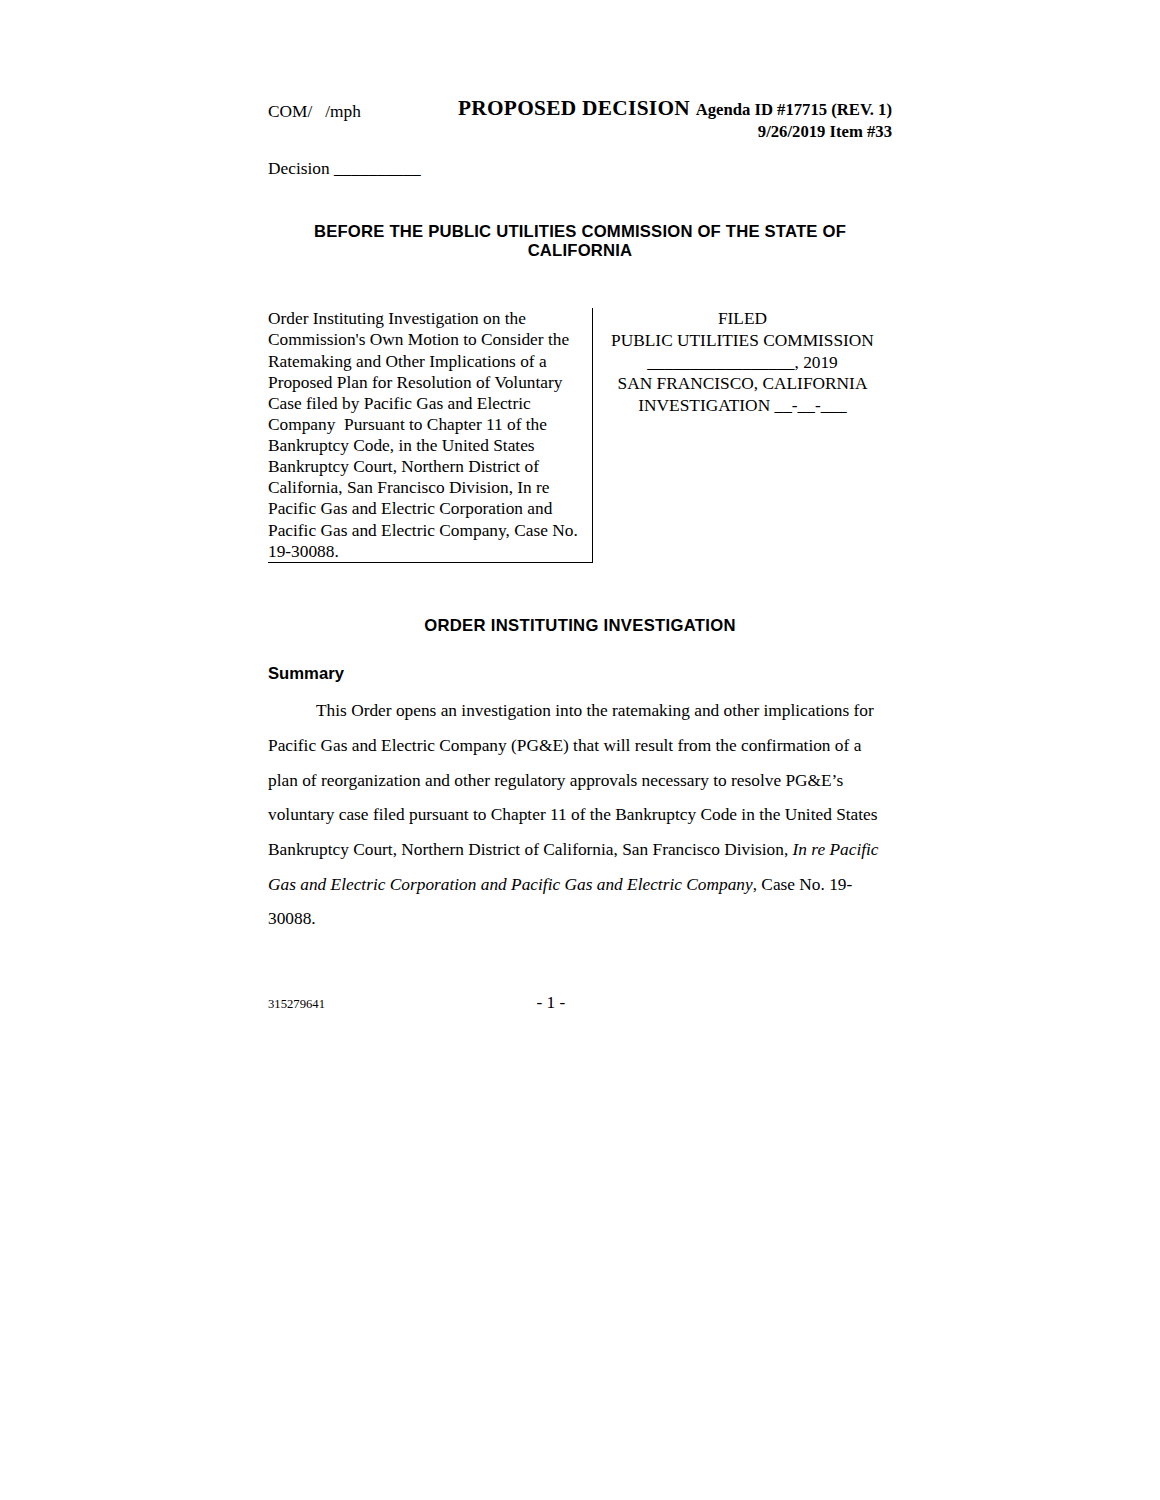COM/ /mph
PROPOSED DECISION Agenda ID #17715 (REV. 1)
9/26/2019 Item #33
Decision __________
BEFORE THE PUBLIC UTILITIES COMMISSION OF THE STATE OF CALIFORNIA
| Order Instituting Investigation on the Commission's Own Motion to Consider the Ratemaking and Other Implications of a Proposed Plan for Resolution of Voluntary Case filed by Pacific Gas and Electric Company Pursuant to Chapter 11 of the Bankruptcy Code, in the United States Bankruptcy Court, Northern District of California, San Francisco Division, In re Pacific Gas and Electric Corporation and Pacific Gas and Electric Company, Case No. 19-30088. | FILED PUBLIC UTILITIES COMMISSION _________________, 2019 SAN FRANCISCO, CALIFORNIA INVESTIGATION __-__-___ |
ORDER INSTITUTING INVESTIGATION
Summary
This Order opens an investigation into the ratemaking and other implications for Pacific Gas and Electric Company (PG&E) that will result from the confirmation of a plan of reorganization and other regulatory approvals necessary to resolve PG&E’s voluntary case filed pursuant to Chapter 11 of the Bankruptcy Code in the United States Bankruptcy Court, Northern District of California, San Francisco Division, In re Pacific Gas and Electric Corporation and Pacific Gas and Electric Company, Case No. 19-30088.
315279641
- 1 -